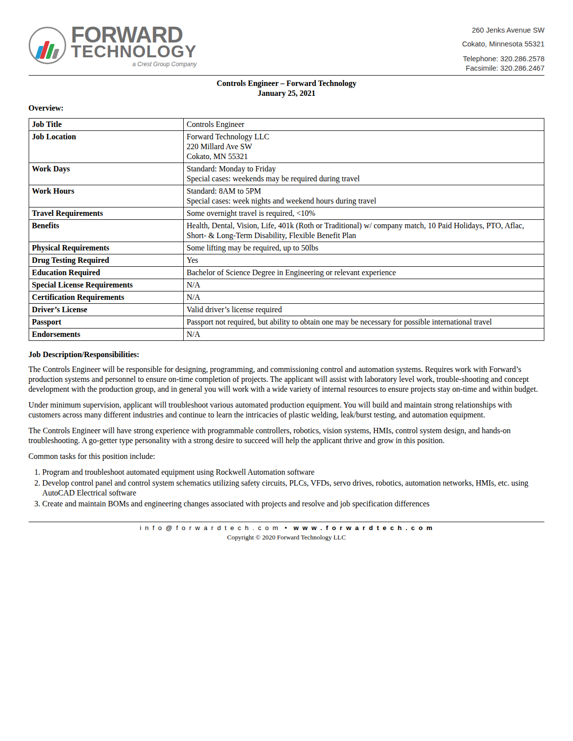FORWARD
TECHNOLOGY
a Crest Group Company
260 Jenks Avenue SW
Cokato, Minnesota 55321
Telephone: 320.286.2578
Facsimile: 320.286.2467
Controls Engineer – Forward Technology
January 25, 2021
Overview:
| Job Title | Controls Engineer |
| Job Location | Forward Technology LLC 220 Millard Ave SW Cokato, MN 55321 |
| Work Days | Standard: Monday to Friday Special cases: weekends may be required during travel |
| Work Hours | Standard: 8AM to 5PM Special cases: week nights and weekend hours during travel |
| Travel Requirements | Some overnight travel is required, <10% |
| Benefits | Health, Dental, Vision, Life, 401k (Roth or Traditional) w/ company match, 10 Paid Holidays, PTO, Aflac, Short- & Long-Term Disability, Flexible Benefit Plan |
| Physical Requirements | Some lifting may be required, up to 50lbs |
| Drug Testing Required | Yes |
| Education Required | Bachelor of Science Degree in Engineering or relevant experience |
| Special License Requirements | N/A |
| Certification Requirements | N/A |
| Driver’s License | Valid driver’s license required |
| Passport | Passport not required, but ability to obtain one may be necessary for possible international travel |
| Endorsements | N/A |
Job Description/Responsibilities:
The Controls Engineer will be responsible for designing, programming, and commissioning control and automation systems. Requires work with Forward’s production systems and personnel to ensure on-time completion of projects. The applicant will assist with laboratory level work, trouble-shooting and concept development with the production group, and in general you will work with a wide variety of internal resources to ensure projects stay on-time and within budget.
Under minimum supervision, applicant will troubleshoot various automated production equipment. You will build and maintain strong relationships with customers across many different industries and continue to learn the intricacies of plastic welding, leak/burst testing, and automation equipment.
The Controls Engineer will have strong experience with programmable controllers, robotics, vision systems, HMIs, control system design, and hands-on troubleshooting. A go-getter type personality with a strong desire to succeed will help the applicant thrive and grow in this position.
Common tasks for this position include:
Program and troubleshoot automated equipment using Rockwell Automation software
Develop control panel and control system schematics utilizing safety circuits, PLCs, VFDs, servo drives, robotics, automation networks, HMIs, etc. using AutoCAD Electrical software
Create and maintain BOMs and engineering changes associated with projects and resolve and job specification differences
i n f o @ f o r w a r d t e c h . c o m • w w w . f o r w a r d t e c h . c o m
Copyright © 2020 Forward Technology LLC